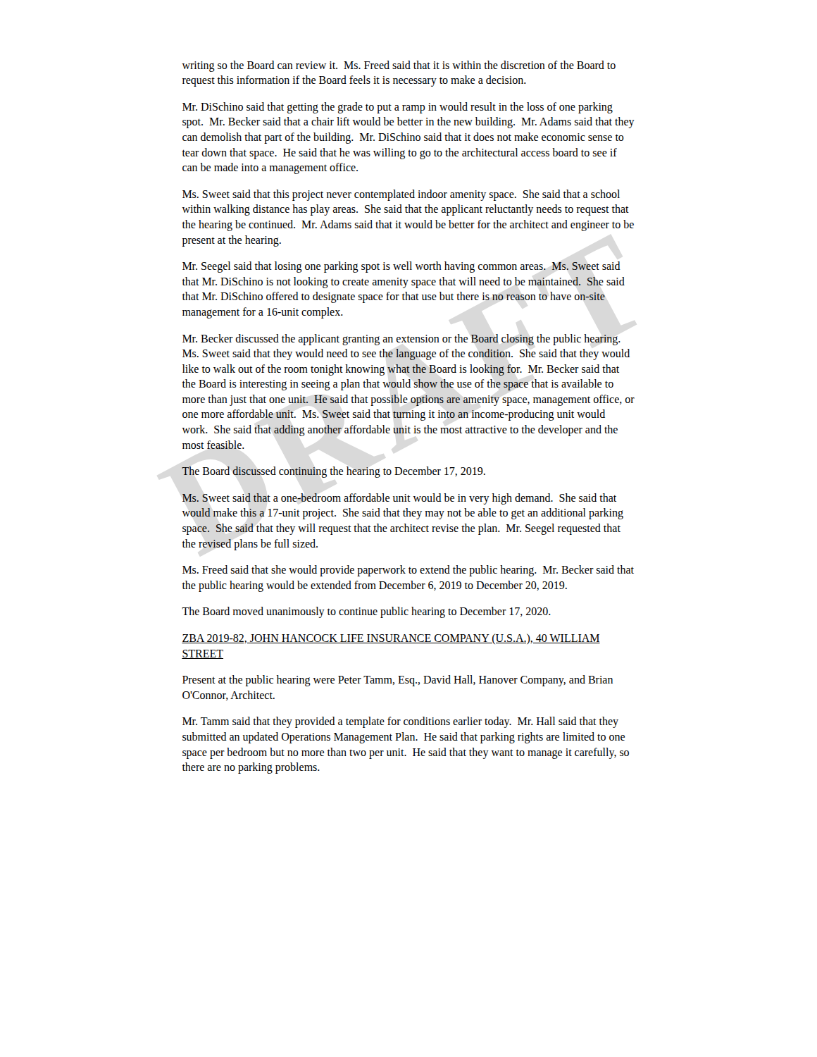DRAFT
writing so the Board can review it. Ms. Freed said that it is within the discretion of the Board to request this information if the Board feels it is necessary to make a decision.
Mr. DiSchino said that getting the grade to put a ramp in would result in the loss of one parking spot. Mr. Becker said that a chair lift would be better in the new building. Mr. Adams said that they can demolish that part of the building. Mr. DiSchino said that it does not make economic sense to tear down that space. He said that he was willing to go to the architectural access board to see if can be made into a management office.
Ms. Sweet said that this project never contemplated indoor amenity space. She said that a school within walking distance has play areas. She said that the applicant reluctantly needs to request that the hearing be continued. Mr. Adams said that it would be better for the architect and engineer to be present at the hearing.
Mr. Seegel said that losing one parking spot is well worth having common areas. Ms. Sweet said that Mr. DiSchino is not looking to create amenity space that will need to be maintained. She said that Mr. DiSchino offered to designate space for that use but there is no reason to have on-site management for a 16-unit complex.
Mr. Becker discussed the applicant granting an extension or the Board closing the public hearing. Ms. Sweet said that they would need to see the language of the condition. She said that they would like to walk out of the room tonight knowing what the Board is looking for. Mr. Becker said that the Board is interesting in seeing a plan that would show the use of the space that is available to more than just that one unit. He said that possible options are amenity space, management office, or one more affordable unit. Ms. Sweet said that turning it into an income-producing unit would work. She said that adding another affordable unit is the most attractive to the developer and the most feasible.
The Board discussed continuing the hearing to December 17, 2019.
Ms. Sweet said that a one-bedroom affordable unit would be in very high demand. She said that would make this a 17-unit project. She said that they may not be able to get an additional parking space. She said that they will request that the architect revise the plan. Mr. Seegel requested that the revised plans be full sized.
Ms. Freed said that she would provide paperwork to extend the public hearing. Mr. Becker said that the public hearing would be extended from December 6, 2019 to December 20, 2019.
The Board moved unanimously to continue public hearing to December 17, 2020.
ZBA 2019-82, John Hancock Life Insurance Company (U.S.A.), 40 William Street
Present at the public hearing were Peter Tamm, Esq., David Hall, Hanover Company, and Brian O'Connor, Architect.
Mr. Tamm said that they provided a template for conditions earlier today. Mr. Hall said that they submitted an updated Operations Management Plan. He said that parking rights are limited to one space per bedroom but no more than two per unit. He said that they want to manage it carefully, so there are no parking problems.